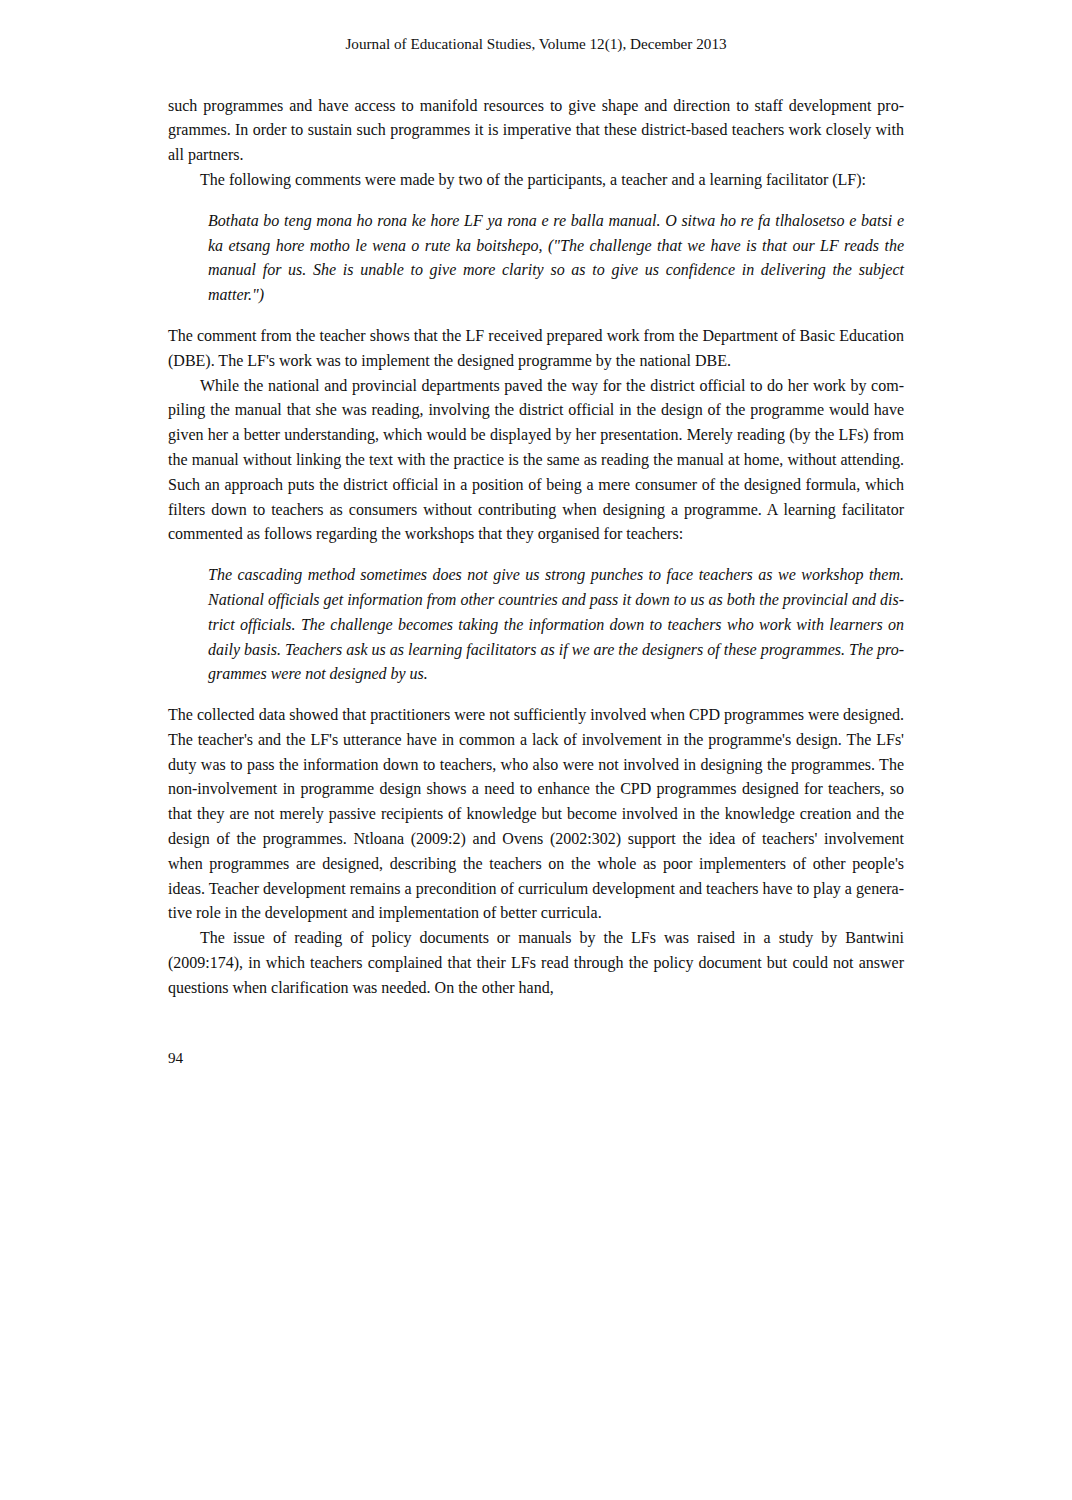Journal of Educational Studies, Volume 12(1), December 2013
such programmes and have access to manifold resources to give shape and direction to staff development programmes. In order to sustain such programmes it is imperative that these district-based teachers work closely with all partners.
The following comments were made by two of the participants, a teacher and a learning facilitator (LF):
Bothata bo teng mona ho rona ke hore LF ya rona e re balla manual. O sitwa ho re fa tlhalosetso e batsi e ka etsang hore motho le wena o rute ka boitshepo, ("The challenge that we have is that our LF reads the manual for us. She is unable to give more clarity so as to give us confidence in delivering the subject matter.")
The comment from the teacher shows that the LF received prepared work from the Department of Basic Education (DBE). The LF's work was to implement the designed programme by the national DBE.
While the national and provincial departments paved the way for the district official to do her work by compiling the manual that she was reading, involving the district official in the design of the programme would have given her a better understanding, which would be displayed by her presentation. Merely reading (by the LFs) from the manual without linking the text with the practice is the same as reading the manual at home, without attending. Such an approach puts the district official in a position of being a mere consumer of the designed formula, which filters down to teachers as consumers without contributing when designing a programme. A learning facilitator commented as follows regarding the workshops that they organised for teachers:
The cascading method sometimes does not give us strong punches to face teachers as we workshop them. National officials get information from other countries and pass it down to us as both the provincial and district officials. The challenge becomes taking the information down to teachers who work with learners on daily basis. Teachers ask us as learning facilitators as if we are the designers of these programmes. The programmes were not designed by us.
The collected data showed that practitioners were not sufficiently involved when CPD programmes were designed. The teacher's and the LF's utterance have in common a lack of involvement in the programme's design. The LFs' duty was to pass the information down to teachers, who also were not involved in designing the programmes. The non-involvement in programme design shows a need to enhance the CPD programmes designed for teachers, so that they are not merely passive recipients of knowledge but become involved in the knowledge creation and the design of the programmes. Ntloana (2009:2) and Ovens (2002:302) support the idea of teachers' involvement when programmes are designed, describing the teachers on the whole as poor implementers of other people's ideas. Teacher development remains a precondition of curriculum development and teachers have to play a generative role in the development and implementation of better curricula.
The issue of reading of policy documents or manuals by the LFs was raised in a study by Bantwini (2009:174), in which teachers complained that their LFs read through the policy document but could not answer questions when clarification was needed. On the other hand,
94